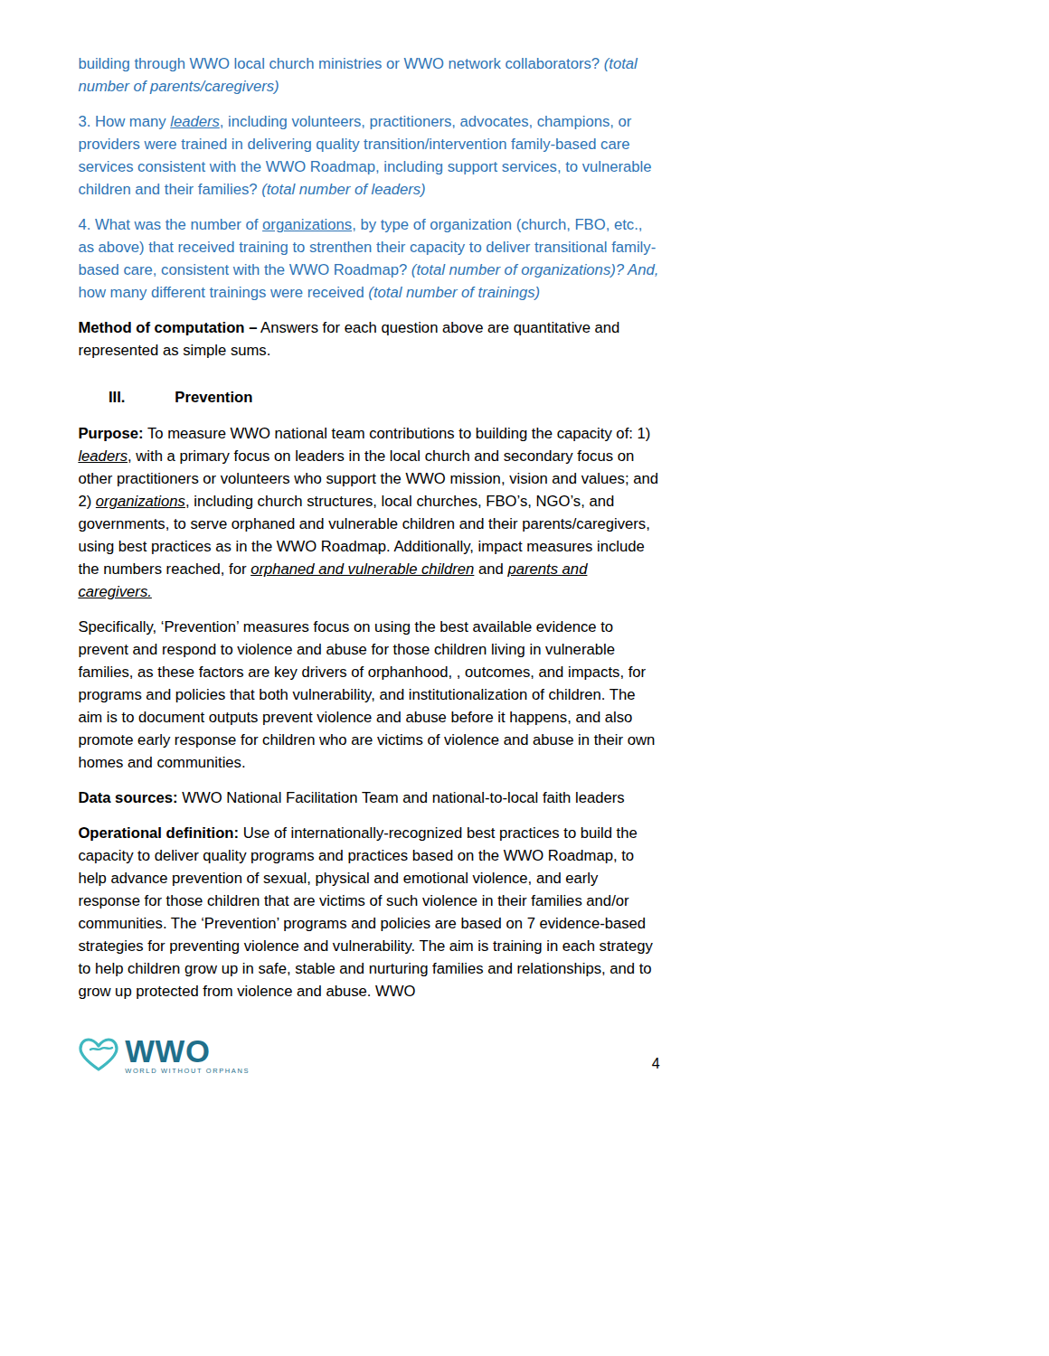building through WWO local church ministries or WWO network collaborators? (total number of parents/caregivers)
3. How many leaders, including volunteers, practitioners, advocates, champions, or providers were trained in delivering quality transition/intervention family-based care services consistent with the WWO Roadmap, including support services, to vulnerable children and their families? (total number of leaders)
4. What was the number of organizations, by type of organization (church, FBO, etc., as above) that received training to strenthen their capacity to deliver transitional family-based care, consistent with the WWO Roadmap? (total number of organizations)? And, how many different trainings were received (total number of trainings)
Method of computation – Answers for each question above are quantitative and represented as simple sums.
III. Prevention
Purpose: To measure WWO national team contributions to building the capacity of: 1) leaders, with a primary focus on leaders in the local church and secondary focus on other practitioners or volunteers who support the WWO mission, vision and values; and 2) organizations, including church structures, local churches, FBO’s, NGO’s, and governments, to serve orphaned and vulnerable children and their parents/caregivers, using best practices as in the WWO Roadmap. Additionally, impact measures include the numbers reached, for orphaned and vulnerable children and parents and caregivers.
Specifically, ‘Prevention’ measures focus on using the best available evidence to prevent and respond to violence and abuse for those children living in vulnerable families, as these factors are key drivers of orphanhood, , outcomes, and impacts, for programs and policies that both vulnerability, and institutionalization of children. The aim is to document outputs prevent violence and abuse before it happens, and also promote early response for children who are victims of violence and abuse in their own homes and communities.
Data sources: WWO National Facilitation Team and national-to-local faith leaders
Operational definition: Use of internationally-recognized best practices to build the capacity to deliver quality programs and practices based on the WWO Roadmap, to help advance prevention of sexual, physical and emotional violence, and early response for those children that are victims of such violence in their families and/or communities. The ‘Prevention’ programs and policies are based on 7 evidence-based strategies for preventing violence and vulnerability. The aim is training in each strategy to help children grow up in safe, stable and nurturing families and relationships, and to grow up protected from violence and abuse. WWO
WWO
WORLD WITHOUT ORPHANS
4